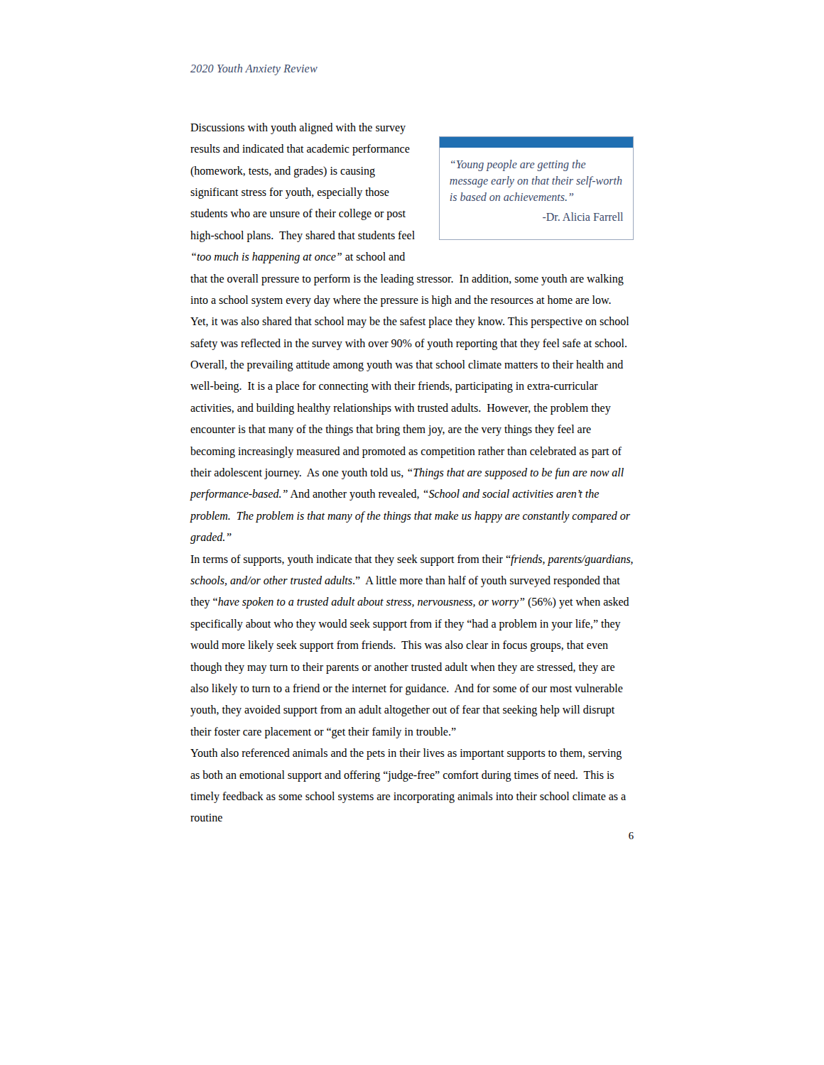2020 Youth Anxiety Review
“Young people are getting the message early on that their self-worth is based on achievements.”
-Dr. Alicia Farrell
Discussions with youth aligned with the survey results and indicated that academic performance (homework, tests, and grades) is causing significant stress for youth, especially those students who are unsure of their college or post high-school plans. They shared that students feel “too much is happening at once” at school and that the overall pressure to perform is the leading stressor. In addition, some youth are walking into a school system every day where the pressure is high and the resources at home are low. Yet, it was also shared that school may be the safest place they know. This perspective on school safety was reflected in the survey with over 90% of youth reporting that they feel safe at school. Overall, the prevailing attitude among youth was that school climate matters to their health and well-being. It is a place for connecting with their friends, participating in extra-curricular activities, and building healthy relationships with trusted adults. However, the problem they encounter is that many of the things that bring them joy, are the very things they feel are becoming increasingly measured and promoted as competition rather than celebrated as part of their adolescent journey. As one youth told us, “Things that are supposed to be fun are now all performance-based.” And another youth revealed, “School and social activities aren’t the problem. The problem is that many of the things that make us happy are constantly compared or graded.”
In terms of supports, youth indicate that they seek support from their “friends, parents/guardians, schools, and/or other trusted adults.” A little more than half of youth surveyed responded that they “have spoken to a trusted adult about stress, nervousness, or worry” (56%) yet when asked specifically about who they would seek support from if they “had a problem in your life,” they would more likely seek support from friends. This was also clear in focus groups, that even though they may turn to their parents or another trusted adult when they are stressed, they are also likely to turn to a friend or the internet for guidance. And for some of our most vulnerable youth, they avoided support from an adult altogether out of fear that seeking help will disrupt their foster care placement or “get their family in trouble.”
Youth also referenced animals and the pets in their lives as important supports to them, serving as both an emotional support and offering “judge-free” comfort during times of need. This is timely feedback as some school systems are incorporating animals into their school climate as a routine
6